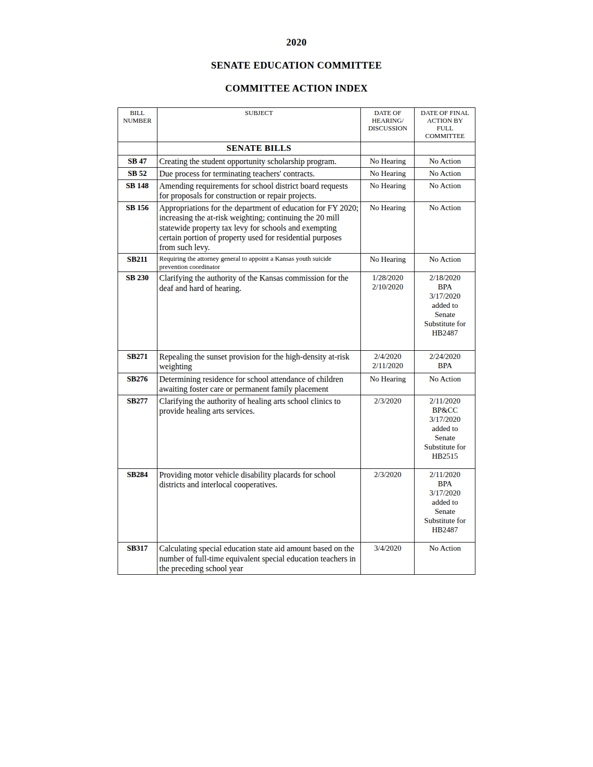2020
SENATE EDUCATION COMMITTEE
COMMITTEE ACTION INDEX
| BILL NUMBER | SUBJECT | DATE OF HEARING/ DISCUSSION | DATE OF FINAL ACTION BY FULL COMMITTEE |
| --- | --- | --- | --- |
| | SENATE BILLS | | |
| SB 47 | Creating the student opportunity scholarship program. | No Hearing | No Action |
| SB 52 | Due process for terminating teachers' contracts. | No Hearing | No Action |
| SB 148 | Amending requirements for school district board requests for proposals for construction or repair projects. | No Hearing | No Action |
| SB 156 | Appropriations for the department of education for FY 2020; increasing the at-risk weighting; continuing the 20 mill statewide property tax levy for schools and exempting certain portion of property used for residential purposes from such levy. | No Hearing | No Action |
| SB211 | Requiring the attorney general to appoint a Kansas youth suicide prevention coordinator | No Hearing | No Action |
| SB 230 | Clarifying the authority of the Kansas commission for the deaf and hard of hearing. | 1/28/2020 2/10/2020 | 2/18/2020 BPA 3/17/2020 added to Senate Substitute for HB2487 |
| SB271 | Repealing the sunset provision for the high-density at-risk weighting | 2/4/2020 2/11/2020 | 2/24/2020 BPA |
| SB276 | Determining residence for school attendance of children awaiting foster care or permanent family placement | No Hearing | No Action |
| SB277 | Clarifying the authority of healing arts school clinics to provide healing arts services. | 2/3/2020 | 2/11/2020 BP&CC 3/17/2020 added to Senate Substitute for HB2515 |
| SB284 | Providing motor vehicle disability placards for school districts and interlocal cooperatives. | 2/3/2020 | 2/11/2020 BPA 3/17/2020 added to Senate Substitute for HB2487 |
| SB317 | Calculating special education state aid amount based on the number of full-time equivalent special education teachers in the preceding school year | 3/4/2020 | No Action |